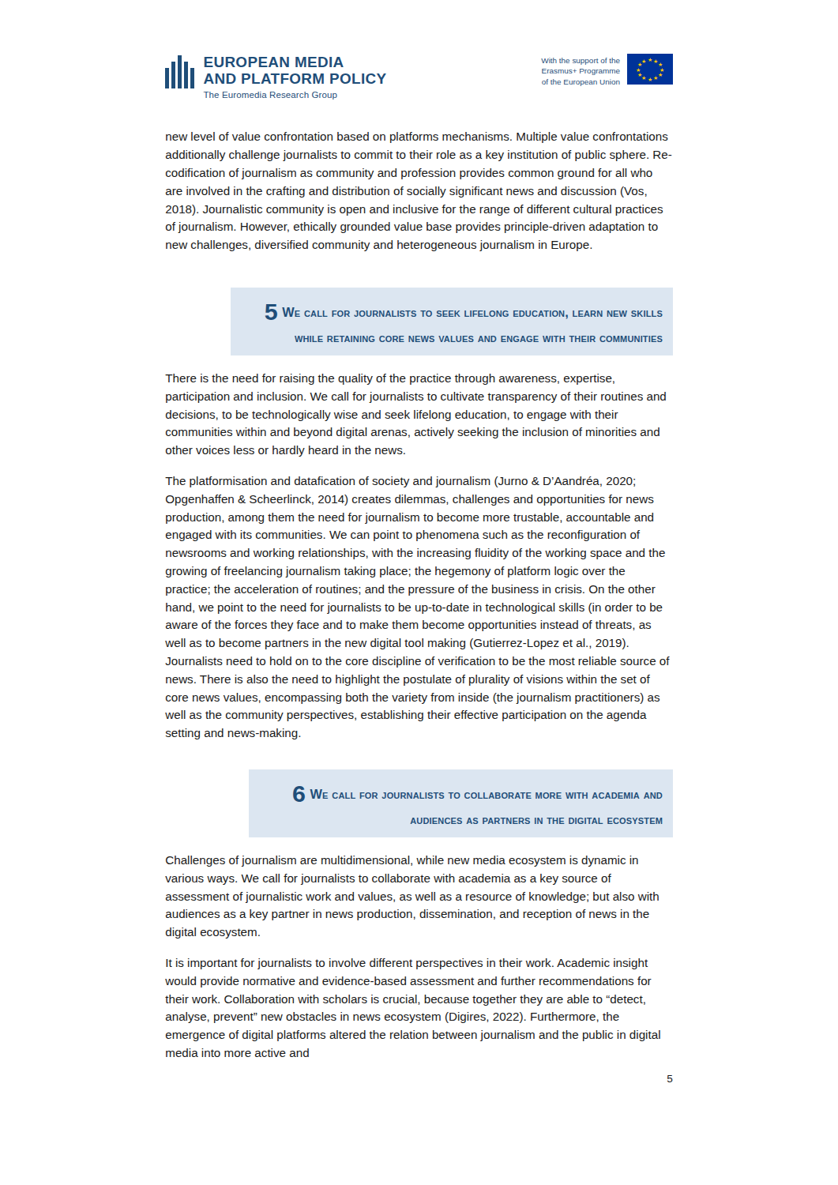European Media and Platform Policy The Euromedia Research Group
With the support of the
Erasmus+ Programme
of the European Union
★ ★ ★ ★ ★ ★ ★ ★ ★ ★ ★ ★
new level of value confrontation based on platforms mechanisms. Multiple value confrontations additionally challenge journalists to commit to their role as a key institution of public sphere. Re-codification of journalism as community and profession provides common ground for all who are involved in the crafting and distribution of socially significant news and discussion (Vos, 2018). Journalistic community is open and inclusive for the range of different cultural practices of journalism. However, ethically grounded value base provides principle-driven adaptation to new challenges, diversified community and heterogeneous journalism in Europe.
5 We call for journalists to seek lifelong education, learn new skills while retaining core news values and engage with their communities
There is the need for raising the quality of the practice through awareness, expertise, participation and inclusion. We call for journalists to cultivate transparency of their routines and decisions, to be technologically wise and seek lifelong education, to engage with their communities within and beyond digital arenas, actively seeking the inclusion of minorities and other voices less or hardly heard in the news.
The platformisation and datafication of society and journalism (Jurno & D’Aandréa, 2020; Opgenhaffen & Scheerlinck, 2014) creates dilemmas, challenges and opportunities for news production, among them the need for journalism to become more trustable, accountable and engaged with its communities. We can point to phenomena such as the reconfiguration of newsrooms and working relationships, with the increasing fluidity of the working space and the growing of freelancing journalism taking place; the hegemony of platform logic over the practice; the acceleration of routines; and the pressure of the business in crisis. On the other hand, we point to the need for journalists to be up-to-date in technological skills (in order to be aware of the forces they face and to make them become opportunities instead of threats, as well as to become partners in the new digital tool making (Gutierrez-Lopez et al., 2019). Journalists need to hold on to the core discipline of verification to be the most reliable source of news. There is also the need to highlight the postulate of plurality of visions within the set of core news values, encompassing both the variety from inside (the journalism practitioners) as well as the community perspectives, establishing their effective participation on the agenda setting and news-making.
6 We call for journalists to collaborate more with academia and audiences as partners in the digital ecosystem
Challenges of journalism are multidimensional, while new media ecosystem is dynamic in various ways. We call for journalists to collaborate with academia as a key source of assessment of journalistic work and values, as well as a resource of knowledge; but also with audiences as a key partner in news production, dissemination, and reception of news in the digital ecosystem.
It is important for journalists to involve different perspectives in their work. Academic insight would provide normative and evidence-based assessment and further recommendations for their work. Collaboration with scholars is crucial, because together they are able to “detect, analyse, prevent” new obstacles in news ecosystem (Digires, 2022). Furthermore, the emergence of digital platforms altered the relation between journalism and the public in digital media into more active and
5